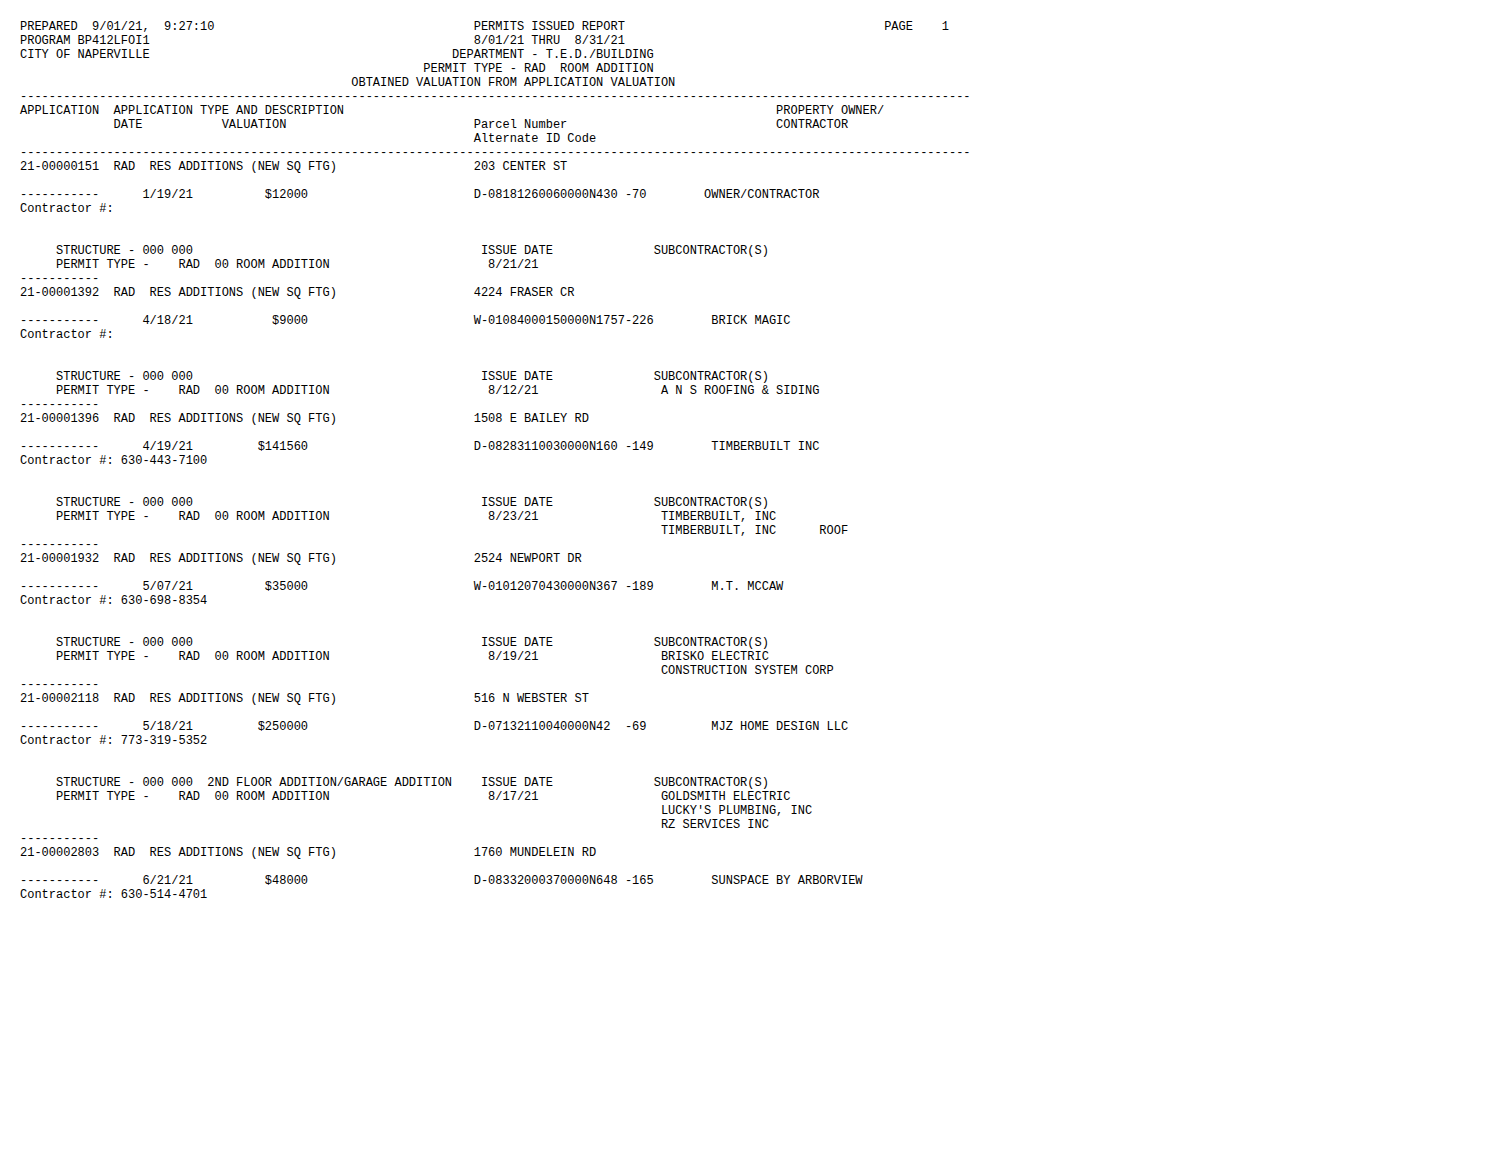PREPARED  9/01/21,  9:27:10                                    PERMITS ISSUED REPORT                                    PAGE    1
PROGRAM BP412LFOI1                                             8/01/21 THRU  8/31/21
CITY OF NAPERVILLE                                          DEPARTMENT - T.E.D./BUILDING
                                                        PERMIT TYPE - RAD  ROOM ADDITION
                                              OBTAINED VALUATION FROM APPLICATION VALUATION
------------------------------------------------------------------------------------------------------------------------------------
APPLICATION  APPLICATION TYPE AND DESCRIPTION                                                            PROPERTY OWNER/
             DATE           VALUATION                          Parcel Number                             CONTRACTOR
                                                               Alternate ID Code
------------------------------------------------------------------------------------------------------------------------------------
21-00000151  RAD  RES ADDITIONS (NEW SQ FTG)                   203 CENTER ST

-----------      1/19/21          $12000                       D-08181260060000N430 -70        OWNER/CONTRACTOR
Contractor #:


     STRUCTURE - 000 000                                        ISSUE DATE              SUBCONTRACTOR(S)
     PERMIT TYPE -    RAD  00 ROOM ADDITION                      8/21/21
-----------
21-00001392  RAD  RES ADDITIONS (NEW SQ FTG)                   4224 FRASER CR

-----------      4/18/21           $9000                       W-01084000150000N1757-226        BRICK MAGIC
Contractor #:


     STRUCTURE - 000 000                                        ISSUE DATE              SUBCONTRACTOR(S)
     PERMIT TYPE -    RAD  00 ROOM ADDITION                      8/12/21                 A N S ROOFING & SIDING
-----------
21-00001396  RAD  RES ADDITIONS (NEW SQ FTG)                   1508 E BAILEY RD

-----------      4/19/21         $141560                       D-08283110030000N160 -149        TIMBERBUILT INC
Contractor #: 630-443-7100


     STRUCTURE - 000 000                                        ISSUE DATE              SUBCONTRACTOR(S)
     PERMIT TYPE -    RAD  00 ROOM ADDITION                      8/23/21                 TIMBERBUILT, INC
                                                                                         TIMBERBUILT, INC      ROOF
-----------
21-00001932  RAD  RES ADDITIONS (NEW SQ FTG)                   2524 NEWPORT DR

-----------      5/07/21          $35000                       W-01012070430000N367 -189        M.T. MCCAW
Contractor #: 630-698-8354


     STRUCTURE - 000 000                                        ISSUE DATE              SUBCONTRACTOR(S)
     PERMIT TYPE -    RAD  00 ROOM ADDITION                      8/19/21                 BRISKO ELECTRIC
                                                                                         CONSTRUCTION SYSTEM CORP
-----------
21-00002118  RAD  RES ADDITIONS (NEW SQ FTG)                   516 N WEBSTER ST

-----------      5/18/21         $250000                       D-07132110040000N42  -69         MJZ HOME DESIGN LLC
Contractor #: 773-319-5352


     STRUCTURE - 000 000  2ND FLOOR ADDITION/GARAGE ADDITION    ISSUE DATE              SUBCONTRACTOR(S)
     PERMIT TYPE -    RAD  00 ROOM ADDITION                      8/17/21                 GOLDSMITH ELECTRIC
                                                                                         LUCKY'S PLUMBING, INC
                                                                                         RZ SERVICES INC
-----------
21-00002803  RAD  RES ADDITIONS (NEW SQ FTG)                   1760 MUNDELEIN RD

-----------      6/21/21          $48000                       D-08332000370000N648 -165        SUNSPACE BY ARBORVIEW
Contractor #: 630-514-4701